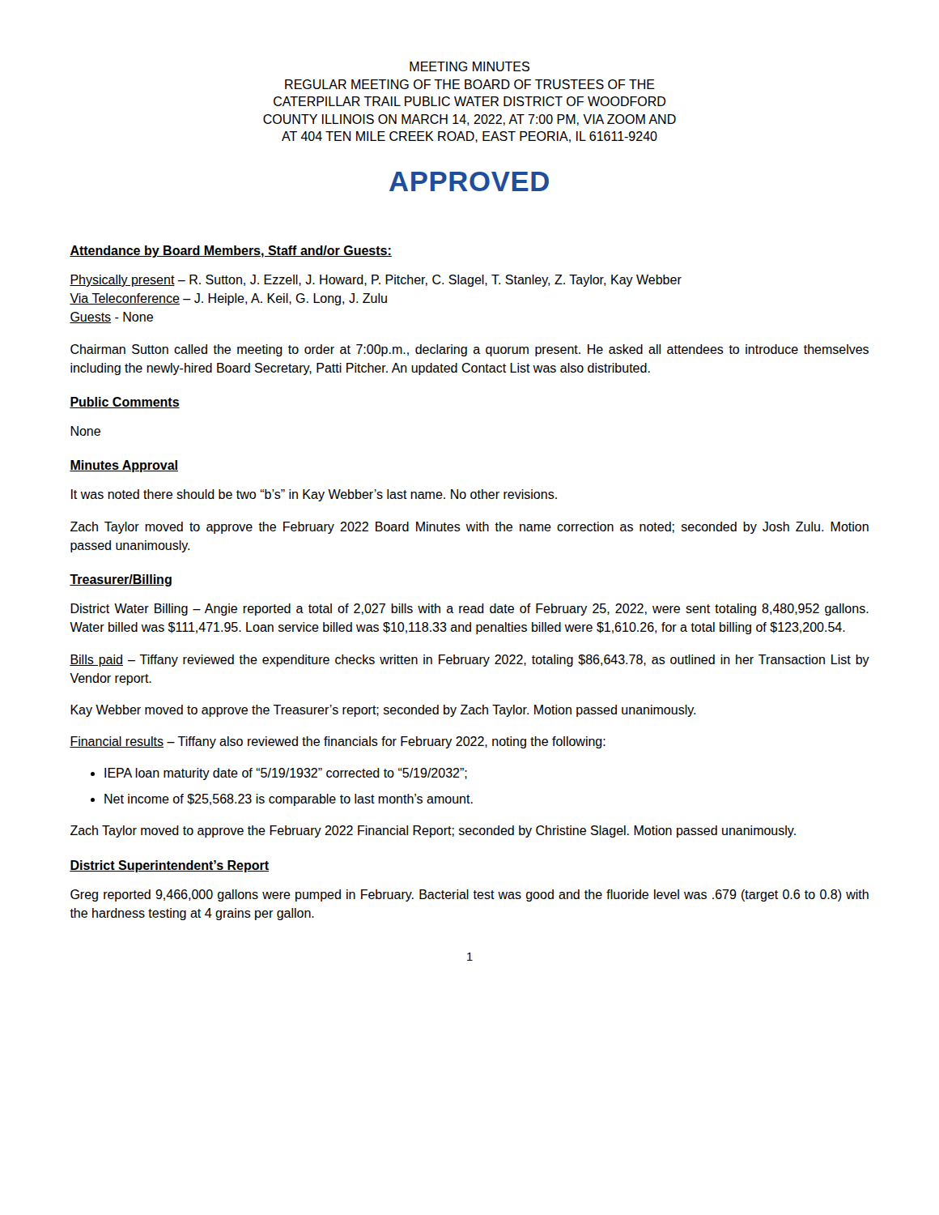MEETING MINUTES
REGULAR MEETING OF THE BOARD OF TRUSTEES OF THE
CATERPILLAR TRAIL PUBLIC WATER DISTRICT OF WOODFORD
COUNTY ILLINOIS ON MARCH 14, 2022, AT 7:00 PM, VIA ZOOM AND
AT 404 TEN MILE CREEK ROAD, EAST PEORIA, IL 61611-9240
APPROVED
Attendance by Board Members, Staff and/or Guests:
Physically present – R. Sutton, J. Ezzell, J. Howard, P. Pitcher, C. Slagel, T. Stanley, Z. Taylor, Kay Webber
Via Teleconference – J. Heiple, A. Keil, G. Long, J. Zulu
Guests - None
Chairman Sutton called the meeting to order at 7:00p.m., declaring a quorum present. He asked all attendees to introduce themselves including the newly-hired Board Secretary, Patti Pitcher. An updated Contact List was also distributed.
Public Comments
None
Minutes Approval
It was noted there should be two “b’s” in Kay Webber’s last name. No other revisions.
Zach Taylor moved to approve the February 2022 Board Minutes with the name correction as noted; seconded by Josh Zulu. Motion passed unanimously.
Treasurer/Billing
District Water Billing – Angie reported a total of 2,027 bills with a read date of February 25, 2022, were sent totaling 8,480,952 gallons. Water billed was $111,471.95. Loan service billed was $10,118.33 and penalties billed were $1,610.26, for a total billing of $123,200.54.
Bills paid – Tiffany reviewed the expenditure checks written in February 2022, totaling $86,643.78, as outlined in her Transaction List by Vendor report.
Kay Webber moved to approve the Treasurer’s report; seconded by Zach Taylor. Motion passed unanimously.
Financial results – Tiffany also reviewed the financials for February 2022, noting the following:
IEPA loan maturity date of “5/19/1932” corrected to “5/19/2032”;
Net income of $25,568.23 is comparable to last month’s amount.
Zach Taylor moved to approve the February 2022 Financial Report; seconded by Christine Slagel. Motion passed unanimously.
District Superintendent’s Report
Greg reported 9,466,000 gallons were pumped in February. Bacterial test was good and the fluoride level was .679 (target 0.6 to 0.8) with the hardness testing at 4 grains per gallon.
1